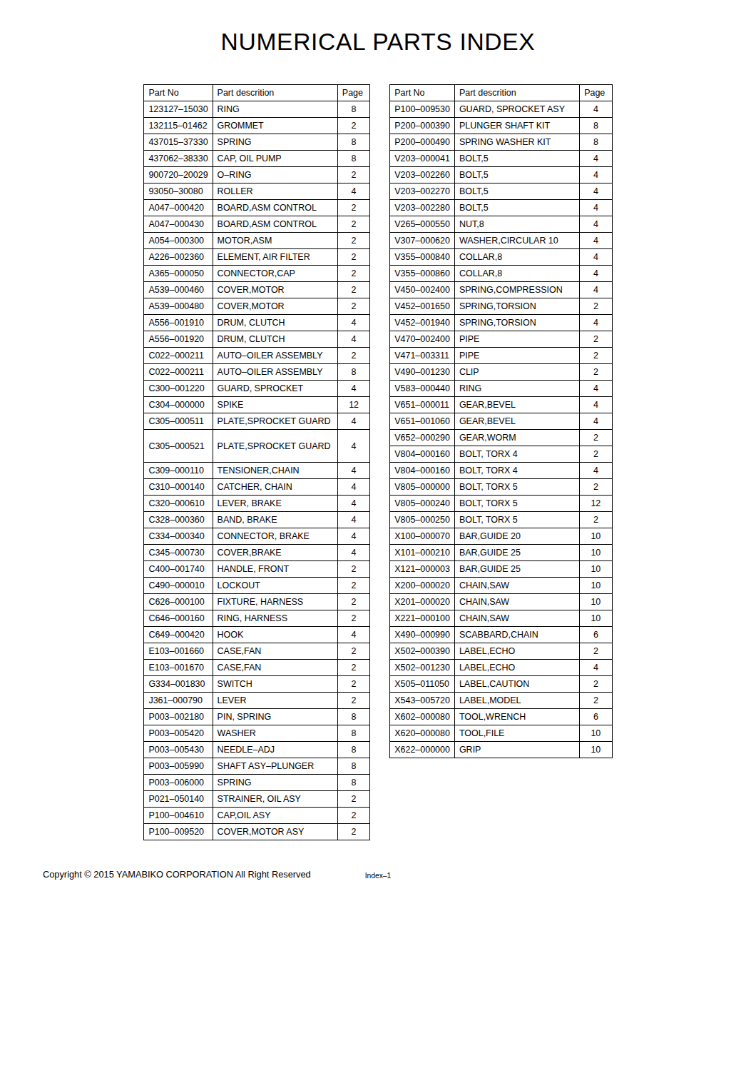NUMERICAL PARTS INDEX
| Part No | Part descrition | Page | | Part No | Part descrition | Page |
| --- | --- | --- | --- | --- | --- | --- |
| 123127–15030 | RING | 8 | | P100–009530 | GUARD, SPROCKET ASY | 4 |
| 132115–01462 | GROMMET | 2 | | P200–000390 | PLUNGER SHAFT KIT | 8 |
| 437015–37330 | SPRING | 8 | | P200–000490 | SPRING WASHER KIT | 8 |
| 437062–38330 | CAP, OIL PUMP | 8 | | V203–000041 | BOLT,5 | 4 |
| 900720–20029 | O–RING | 2 | | V203–002260 | BOLT,5 | 4 |
| 93050–30080 | ROLLER | 4 | | V203–002270 | BOLT,5 | 4 |
| A047–000420 | BOARD,ASM CONTROL | 2 | | V203–002280 | BOLT,5 | 4 |
| A047–000430 | BOARD,ASM CONTROL | 2 | | V265–000550 | NUT,8 | 4 |
| A054–000300 | MOTOR,ASM | 2 | | V307–000620 | WASHER,CIRCULAR 10 | 4 |
| A226–002360 | ELEMENT, AIR FILTER | 2 | | V355–000840 | COLLAR,8 | 4 |
| A365–000050 | CONNECTOR,CAP | 2 | | V355–000860 | COLLAR,8 | 4 |
| A539–000460 | COVER,MOTOR | 2 | | V450–002400 | SPRING,COMPRESSION | 4 |
| A539–000480 | COVER,MOTOR | 2 | | V452–001650 | SPRING,TORSION | 2 |
| A556–001910 | DRUM, CLUTCH | 4 | | V452–001940 | SPRING,TORSION | 4 |
| A556–001920 | DRUM, CLUTCH | 4 | | V470–002400 | PIPE | 2 |
| C022–000211 | AUTO–OILER ASSEMBLY | 2 | | V471–003311 | PIPE | 2 |
| C022–000211 | AUTO–OILER ASSEMBLY | 8 | | V490–001230 | CLIP | 2 |
| C300–001220 | GUARD, SPROCKET | 4 | | V583–000440 | RING | 4 |
| C304–000000 | SPIKE | 12 | | V651–000011 | GEAR,BEVEL | 4 |
| C305–000511 | PLATE,SPROCKET GUARD | 4 | | V651–001060 | GEAR,BEVEL | 4 |
| C305–000521 | PLATE,SPROCKET GUARD | 4 | | V652–000290 | GEAR,WORM | 2 |
| | V804–000160 | BOLT, TORX 4 | 2 |
| C309–000110 | TENSIONER,CHAIN | 4 | | V804–000160 | BOLT, TORX 4 | 4 |
| C310–000140 | CATCHER, CHAIN | 4 | | V805–000000 | BOLT, TORX 5 | 2 |
| C320–000610 | LEVER, BRAKE | 4 | | V805–000240 | BOLT, TORX 5 | 12 |
| C328–000360 | BAND, BRAKE | 4 | | V805–000250 | BOLT, TORX 5 | 2 |
| C334–000340 | CONNECTOR, BRAKE | 4 | | X100–000070 | BAR,GUIDE 20 | 10 |
| C345–000730 | COVER,BRAKE | 4 | | X101–000210 | BAR,GUIDE 25 | 10 |
| C400–001740 | HANDLE, FRONT | 2 | | X121–000003 | BAR,GUIDE 25 | 10 |
| C490–000010 | LOCKOUT | 2 | | X200–000020 | CHAIN,SAW | 10 |
| C626–000100 | FIXTURE, HARNESS | 2 | | X201–000020 | CHAIN,SAW | 10 |
| C646–000160 | RING, HARNESS | 2 | | X221–000100 | CHAIN,SAW | 10 |
| C649–000420 | HOOK | 4 | | X490–000990 | SCABBARD,CHAIN | 6 |
| E103–001660 | CASE,FAN | 2 | | X502–000390 | LABEL,ECHO | 2 |
| E103–001670 | CASE,FAN | 2 | | X502–001230 | LABEL,ECHO | 4 |
| G334–001830 | SWITCH | 2 | | X505–011050 | LABEL,CAUTION | 2 |
| J361–000790 | LEVER | 2 | | X543–005720 | LABEL,MODEL | 2 |
| P003–002180 | PIN, SPRING | 8 | | X602–000080 | TOOL,WRENCH | 6 |
| P003–005420 | WASHER | 8 | | X620–000080 | TOOL,FILE | 10 |
| P003–005430 | NEEDLE–ADJ | 8 | | X622–000000 | GRIP | 10 |
| P003–005990 | SHAFT ASY–PLUNGER | 8 | | | | |
| P003–006000 | SPRING | 8 | | | | |
| P021–050140 | STRAINER, OIL ASY | 2 | | | | |
| P100–004610 | CAP,OIL ASY | 2 | | | | |
| P100–009520 | COVER,MOTOR ASY | 2 | | | | |
Copyright © 2015 YAMABIKO CORPORATION All Right Reserved
Index–1